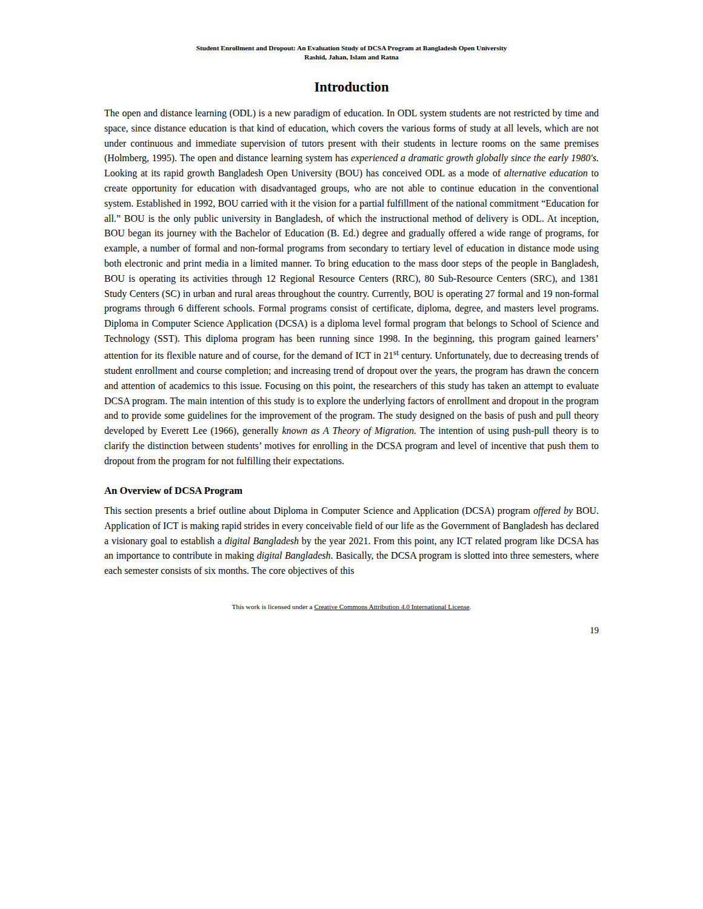Student Enrollment and Dropout: An Evaluation Study of DCSA Program at Bangladesh Open University
Rashid, Jahan, Islam and Ratna
Introduction
The open and distance learning (ODL) is a new paradigm of education. In ODL system students are not restricted by time and space, since distance education is that kind of education, which covers the various forms of study at all levels, which are not under continuous and immediate supervision of tutors present with their students in lecture rooms on the same premises (Holmberg, 1995). The open and distance learning system has experienced a dramatic growth globally since the early 1980's. Looking at its rapid growth Bangladesh Open University (BOU) has conceived ODL as a mode of alternative education to create opportunity for education with disadvantaged groups, who are not able to continue education in the conventional system. Established in 1992, BOU carried with it the vision for a partial fulfillment of the national commitment “Education for all.” BOU is the only public university in Bangladesh, of which the instructional method of delivery is ODL. At inception, BOU began its journey with the Bachelor of Education (B. Ed.) degree and gradually offered a wide range of programs, for example, a number of formal and non-formal programs from secondary to tertiary level of education in distance mode using both electronic and print media in a limited manner. To bring education to the mass door steps of the people in Bangladesh, BOU is operating its activities through 12 Regional Resource Centers (RRC), 80 Sub-Resource Centers (SRC), and 1381 Study Centers (SC) in urban and rural areas throughout the country. Currently, BOU is operating 27 formal and 19 non-formal programs through 6 different schools. Formal programs consist of certificate, diploma, degree, and masters level programs. Diploma in Computer Science Application (DCSA) is a diploma level formal program that belongs to School of Science and Technology (SST). This diploma program has been running since 1998. In the beginning, this program gained learners’ attention for its flexible nature and of course, for the demand of ICT in 21st century. Unfortunately, due to decreasing trends of student enrollment and course completion; and increasing trend of dropout over the years, the program has drawn the concern and attention of academics to this issue. Focusing on this point, the researchers of this study has taken an attempt to evaluate DCSA program. The main intention of this study is to explore the underlying factors of enrollment and dropout in the program and to provide some guidelines for the improvement of the program. The study designed on the basis of push and pull theory developed by Everett Lee (1966), generally known as A Theory of Migration. The intention of using push-pull theory is to clarify the distinction between students’ motives for enrolling in the DCSA program and level of incentive that push them to dropout from the program for not fulfilling their expectations.
An Overview of DCSA Program
This section presents a brief outline about Diploma in Computer Science and Application (DCSA) program offered by BOU. Application of ICT is making rapid strides in every conceivable field of our life as the Government of Bangladesh has declared a visionary goal to establish a digital Bangladesh by the year 2021. From this point, any ICT related program like DCSA has an importance to contribute in making digital Bangladesh. Basically, the DCSA program is slotted into three semesters, where each semester consists of six months. The core objectives of this
This work is licensed under a Creative Commons Attribution 4.0 International License.
19